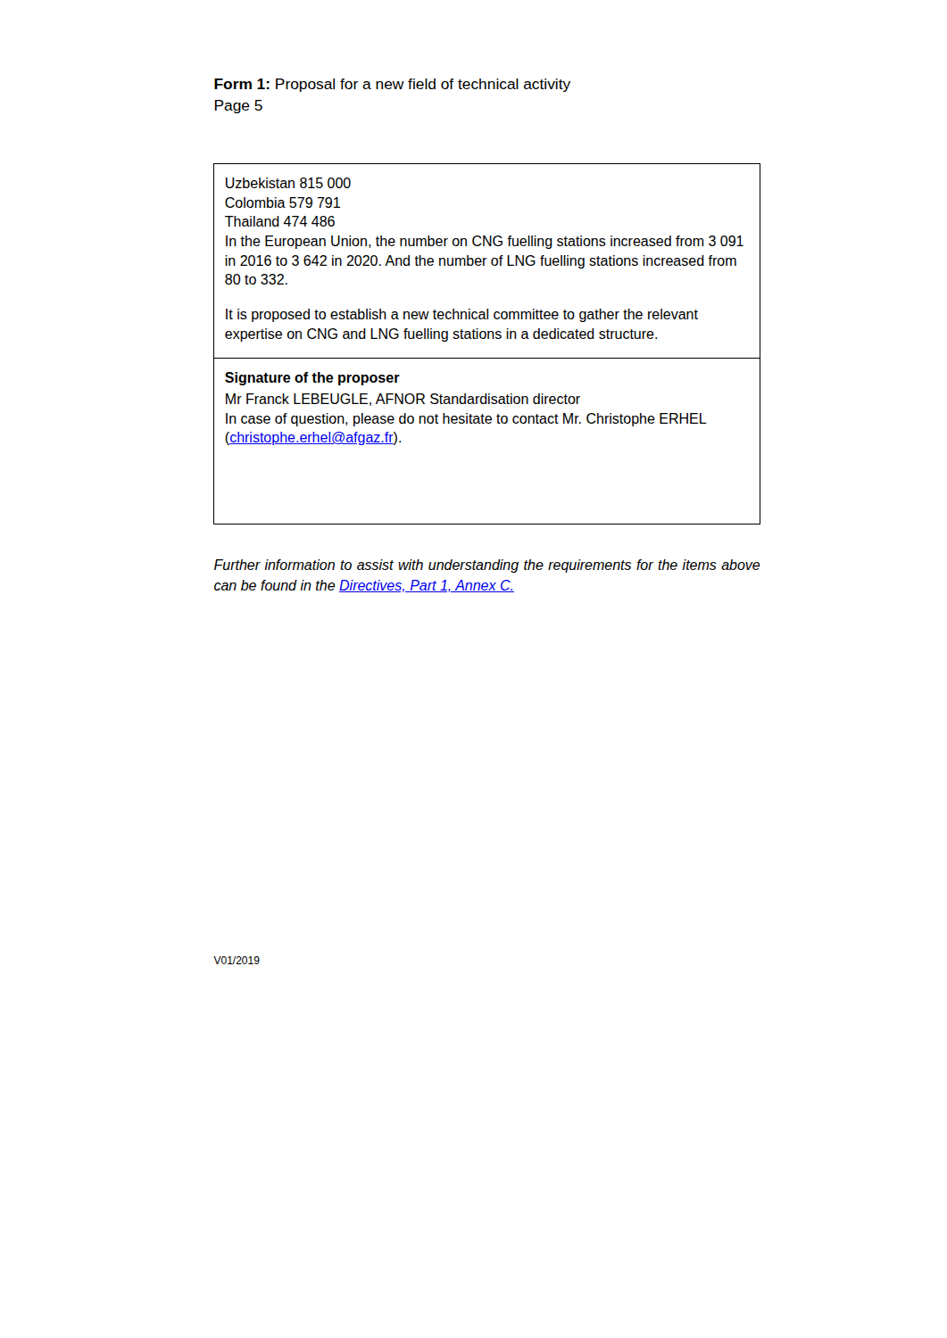Form 1: Proposal for a new field of technical activity
Page 5
| Uzbekistan 815 000 Colombia 579 791 Thailand 474 486 In the European Union, the number on CNG fuelling stations increased from 3 091 in 2016 to 3 642 in 2020. And the number of LNG fuelling stations increased from 80 to 332. It is proposed to establish a new technical committee to gather the relevant expertise on CNG and LNG fuelling stations in a dedicated structure. |
| Signature of the proposer Mr Franck LEBEUGLE, AFNOR Standardisation director In case of question, please do not hesitate to contact Mr. Christophe ERHEL ( christophe.erhel@afgaz.fr ). |
Further information to assist with understanding the requirements for the items above can be found in the Directives, Part 1, Annex C.
V01/2019